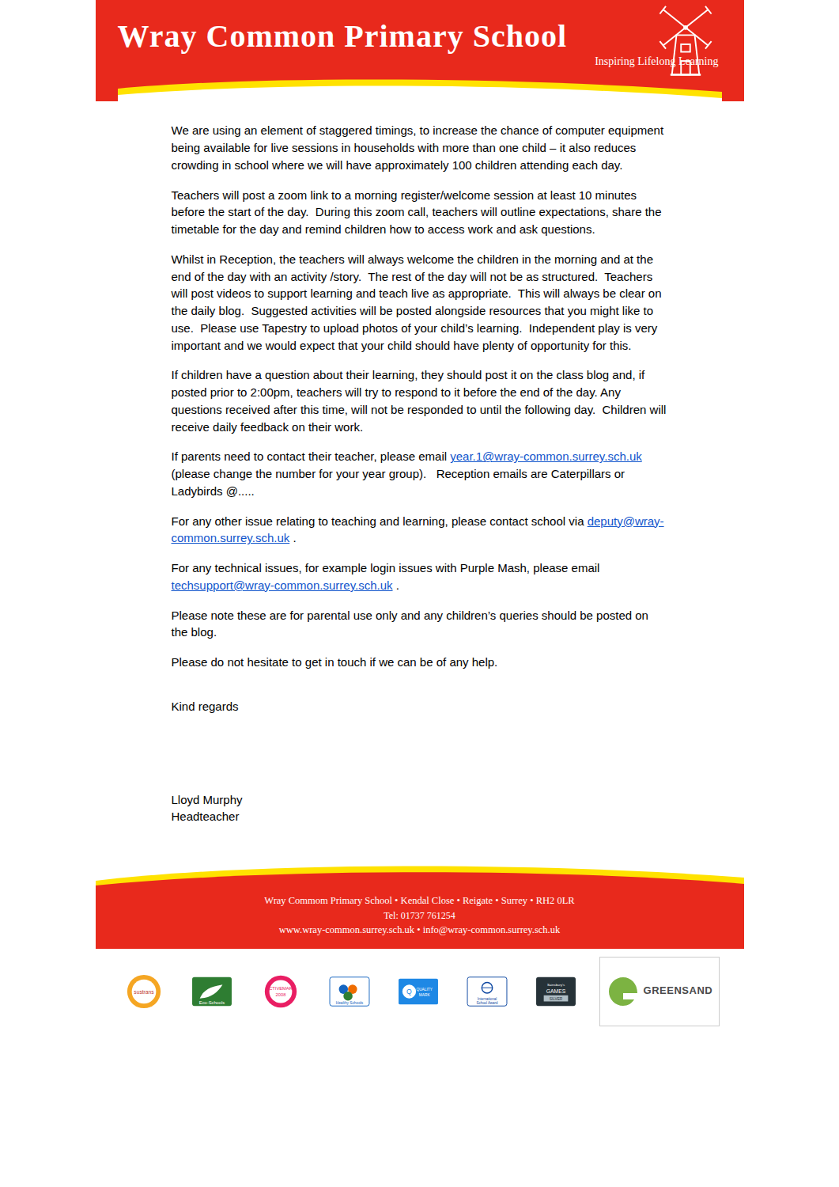Wray Common Primary School
Inspiring Lifelong Learning
We are using an element of staggered timings, to increase the chance of computer equipment being available for live sessions in households with more than one child – it also reduces crowding in school where we will have approximately 100 children attending each day.
Teachers will post a zoom link to a morning register/welcome session at least 10 minutes before the start of the day. During this zoom call, teachers will outline expectations, share the timetable for the day and remind children how to access work and ask questions.
Whilst in Reception, the teachers will always welcome the children in the morning and at the end of the day with an activity /story. The rest of the day will not be as structured. Teachers will post videos to support learning and teach live as appropriate. This will always be clear on the daily blog. Suggested activities will be posted alongside resources that you might like to use. Please use Tapestry to upload photos of your child’s learning. Independent play is very important and we would expect that your child should have plenty of opportunity for this.
If children have a question about their learning, they should post it on the class blog and, if posted prior to 2:00pm, teachers will try to respond to it before the end of the day. Any questions received after this time, will not be responded to until the following day. Children will receive daily feedback on their work.
If parents need to contact their teacher, please email year.1@wray-common.surrey.sch.uk (please change the number for your year group). Reception emails are Caterpillars or Ladybirds @.....
For any other issue relating to teaching and learning, please contact school via deputy@wray-common.surrey.sch.uk .
For any technical issues, for example login issues with Purple Mash, please email techsupport@wray-common.surrey.sch.uk .
Please note these are for parental use only and any children’s queries should be posted on the blog.
Please do not hesitate to get in touch if we can be of any help.
Kind regards
Lloyd Murphy
Headteacher
Wray Commom Primary School • Kendal Close • Reigate • Surrey • RH2 0LR
Tel: 01737 761254
www.wray-common.surrey.sch.uk • info@wray-common.surrey.sch.uk
sustrans
Eco-Schools
ACTIVEMARK 2008
Healthy Schools
Q QUALITY MARK
International School Award
Sainsbury's GAMES SILVER
GREENSAND